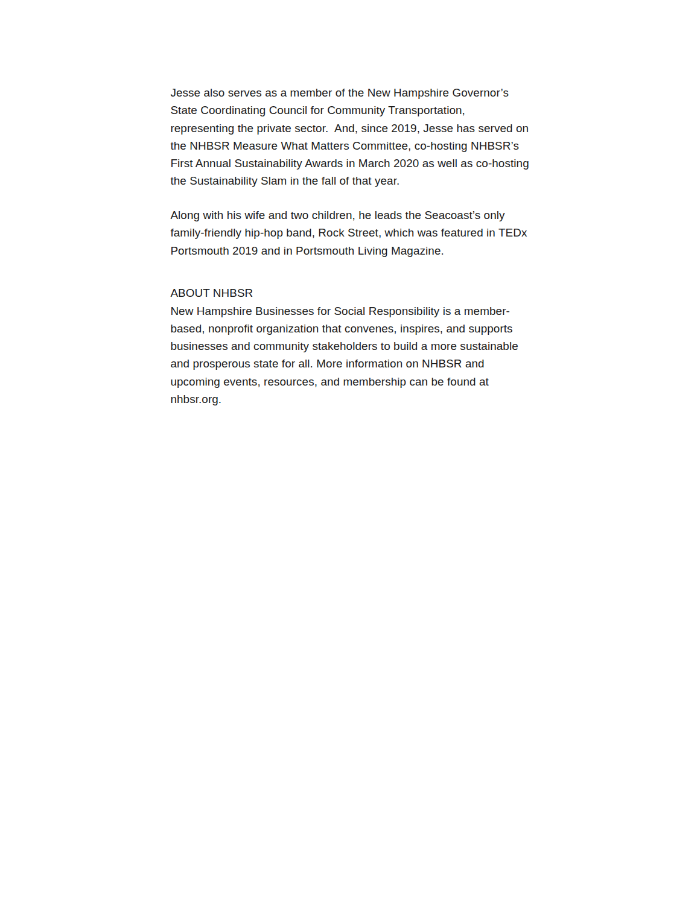Jesse also serves as a member of the New Hampshire Governor’s State Coordinating Council for Community Transportation, representing the private sector. And, since 2019, Jesse has served on the NHBSR Measure What Matters Committee, co-hosting NHBSR’s First Annual Sustainability Awards in March 2020 as well as co-hosting the Sustainability Slam in the fall of that year.
Along with his wife and two children, he leads the Seacoast’s only family-friendly hip-hop band, Rock Street, which was featured in TEDx Portsmouth 2019 and in Portsmouth Living Magazine.
ABOUT NHBSR
New Hampshire Businesses for Social Responsibility is a member-based, nonprofit organization that convenes, inspires, and supports businesses and community stakeholders to build a more sustainable and prosperous state for all. More information on NHBSR and upcoming events, resources, and membership can be found at nhbsr.org.